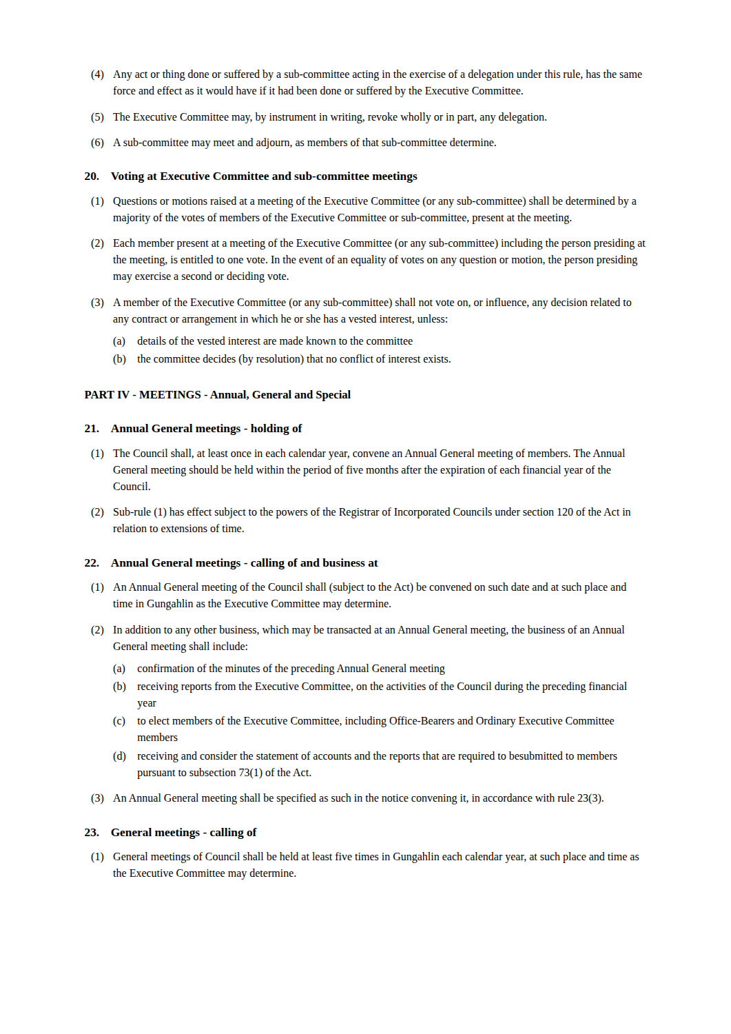(4) Any act or thing done or suffered by a sub-committee acting in the exercise of a delegation under this rule, has the same force and effect as it would have if it had been done or suffered by the Executive Committee.
(5) The Executive Committee may, by instrument in writing, revoke wholly or in part, any delegation.
(6) A sub-committee may meet and adjourn, as members of that sub-committee determine.
20. Voting at Executive Committee and sub-committee meetings
(1) Questions or motions raised at a meeting of the Executive Committee (or any sub-committee) shall be determined by a majority of the votes of members of the Executive Committee or sub-committee, present at the meeting.
(2) Each member present at a meeting of the Executive Committee (or any sub-committee) including the person presiding at the meeting, is entitled to one vote. In the event of an equality of votes on any question or motion, the person presiding may exercise a second or deciding vote.
(3) A member of the Executive Committee (or any sub-committee) shall not vote on, or influence, any decision related to any contract or arrangement in which he or she has a vested interest, unless:
(a) details of the vested interest are made known to the committee
(b) the committee decides (by resolution) that no conflict of interest exists.
PART IV - MEETINGS - Annual, General and Special
21. Annual General meetings - holding of
(1) The Council shall, at least once in each calendar year, convene an Annual General meeting of members. The Annual General meeting should be held within the period of five months after the expiration of each financial year of the Council.
(2) Sub-rule (1) has effect subject to the powers of the Registrar of Incorporated Councils under section 120 of the Act in relation to extensions of time.
22. Annual General meetings - calling of and business at
(1) An Annual General meeting of the Council shall (subject to the Act) be convened on such date and at such place and time in Gungahlin as the Executive Committee may determine.
(2) In addition to any other business, which may be transacted at an Annual General meeting, the business of an Annual General meeting shall include:
(a) confirmation of the minutes of the preceding Annual General meeting
(b) receiving reports from the Executive Committee, on the activities of the Council during the preceding financial year
(c) to elect members of the Executive Committee, including Office-Bearers and Ordinary Executive Committee members
(d) receiving and consider the statement of accounts and the reports that are required to besubmitted to members pursuant to subsection 73(1) of the Act.
(3) An Annual General meeting shall be specified as such in the notice convening it, in accordance with rule 23(3).
23. General meetings - calling of
(1) General meetings of Council shall be held at least five times in Gungahlin each calendar year, at such place and time as the Executive Committee may determine.